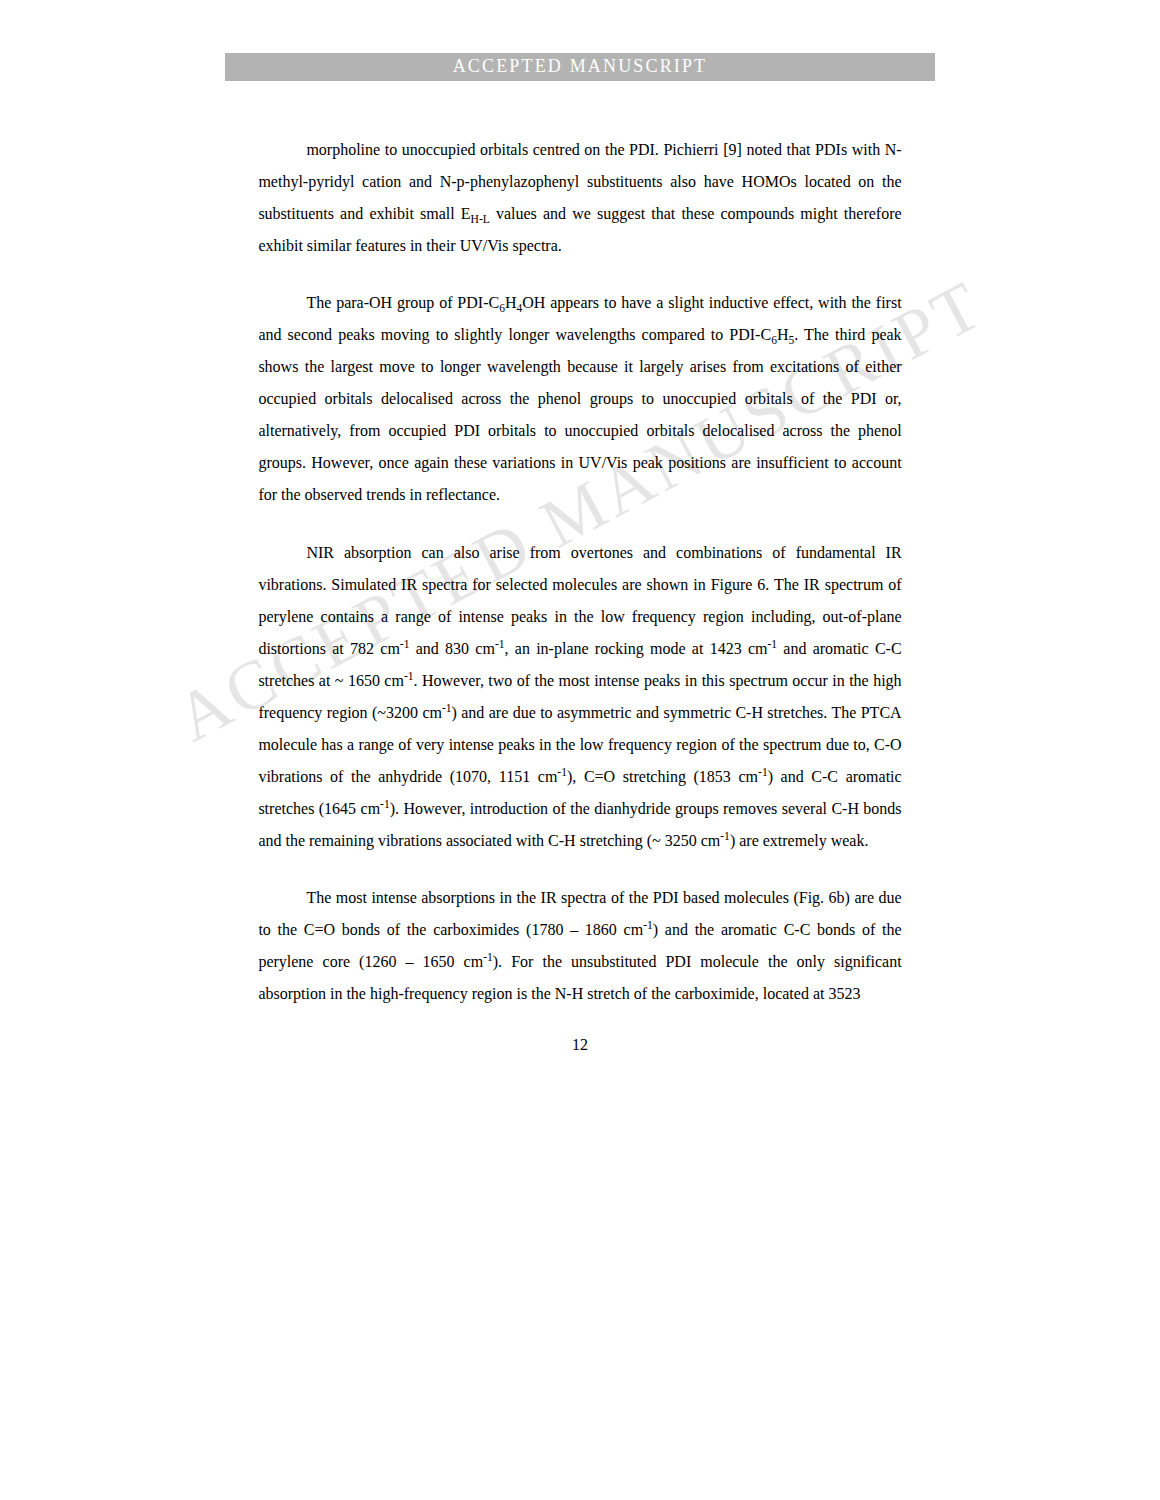ACCEPTED MANUSCRIPT
ACCEPTED MANUSCRIPT
morpholine to unoccupied orbitals centred on the PDI. Pichierri [9] noted that PDIs with N-methyl-pyridyl cation and N-p-phenylazophenyl substituents also have HOMOs located on the substituents and exhibit small EH-L values and we suggest that these compounds might therefore exhibit similar features in their UV/Vis spectra.
The para-OH group of PDI-C6H4OH appears to have a slight inductive effect, with the first and second peaks moving to slightly longer wavelengths compared to PDI-C6H5. The third peak shows the largest move to longer wavelength because it largely arises from excitations of either occupied orbitals delocalised across the phenol groups to unoccupied orbitals of the PDI or, alternatively, from occupied PDI orbitals to unoccupied orbitals delocalised across the phenol groups. However, once again these variations in UV/Vis peak positions are insufficient to account for the observed trends in reflectance.
NIR absorption can also arise from overtones and combinations of fundamental IR vibrations. Simulated IR spectra for selected molecules are shown in Figure 6. The IR spectrum of perylene contains a range of intense peaks in the low frequency region including, out-of-plane distortions at 782 cm-1 and 830 cm-1, an in-plane rocking mode at 1423 cm-1 and aromatic C-C stretches at ~ 1650 cm-1. However, two of the most intense peaks in this spectrum occur in the high frequency region (~3200 cm-1) and are due to asymmetric and symmetric C-H stretches. The PTCA molecule has a range of very intense peaks in the low frequency region of the spectrum due to, C-O vibrations of the anhydride (1070, 1151 cm-1), C=O stretching (1853 cm-1) and C-C aromatic stretches (1645 cm-1). However, introduction of the dianhydride groups removes several C-H bonds and the remaining vibrations associated with C-H stretching (~ 3250 cm-1) are extremely weak.
The most intense absorptions in the IR spectra of the PDI based molecules (Fig. 6b) are due to the C=O bonds of the carboximides (1780 – 1860 cm-1) and the aromatic C-C bonds of the perylene core (1260 – 1650 cm-1). For the unsubstituted PDI molecule the only significant absorption in the high-frequency region is the N-H stretch of the carboximide, located at 3523
12